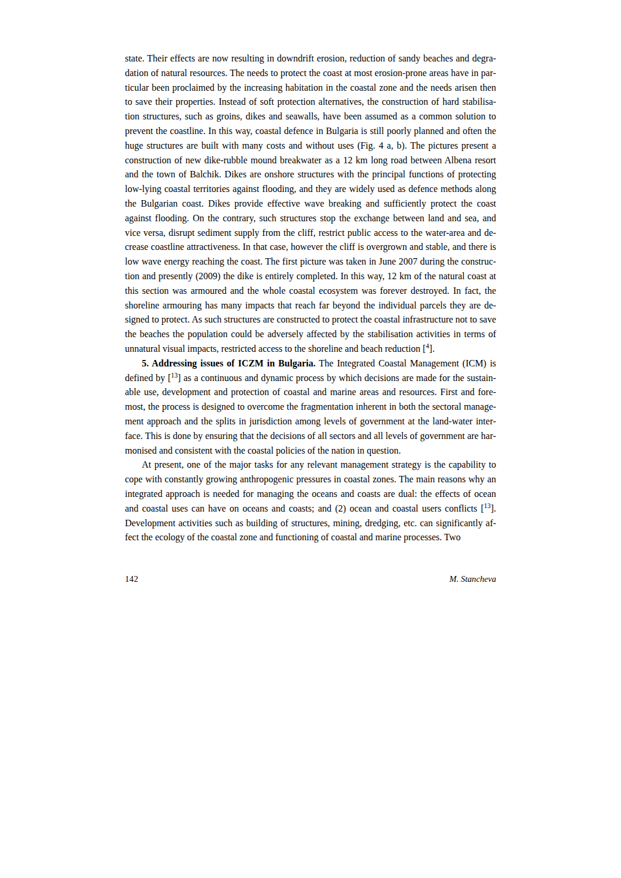state. Their effects are now resulting in downdrift erosion, reduction of sandy beaches and degradation of natural resources. The needs to protect the coast at most erosion-prone areas have in particular been proclaimed by the increasing habitation in the coastal zone and the needs arisen then to save their properties. Instead of soft protection alternatives, the construction of hard stabilisation structures, such as groins, dikes and seawalls, have been assumed as a common solution to prevent the coastline. In this way, coastal defence in Bulgaria is still poorly planned and often the huge structures are built with many costs and without uses (Fig. 4 a, b). The pictures present a construction of new dike-rubble mound breakwater as a 12 km long road between Albena resort and the town of Balchik. Dikes are onshore structures with the principal functions of protecting low-lying coastal territories against flooding, and they are widely used as defence methods along the Bulgarian coast. Dikes provide effective wave breaking and sufficiently protect the coast against flooding. On the contrary, such structures stop the exchange between land and sea, and vice versa, disrupt sediment supply from the cliff, restrict public access to the water-area and decrease coastline attractiveness. In that case, however the cliff is overgrown and stable, and there is low wave energy reaching the coast. The first picture was taken in June 2007 during the construction and presently (2009) the dike is entirely completed. In this way, 12 km of the natural coast at this section was armoured and the whole coastal ecosystem was forever destroyed. In fact, the shoreline armouring has many impacts that reach far beyond the individual parcels they are designed to protect. As such structures are constructed to protect the coastal infrastructure not to save the beaches the population could be adversely affected by the stabilisation activities in terms of unnatural visual impacts, restricted access to the shoreline and beach reduction [4].
5. Addressing issues of ICZM in Bulgaria. The Integrated Coastal Management (ICM) is defined by [13] as a continuous and dynamic process by which decisions are made for the sustainable use, development and protection of coastal and marine areas and resources. First and foremost, the process is designed to overcome the fragmentation inherent in both the sectoral management approach and the splits in jurisdiction among levels of government at the land-water interface. This is done by ensuring that the decisions of all sectors and all levels of government are harmonised and consistent with the coastal policies of the nation in question.
At present, one of the major tasks for any relevant management strategy is the capability to cope with constantly growing anthropogenic pressures in coastal zones. The main reasons why an integrated approach is needed for managing the oceans and coasts are dual: the effects of ocean and coastal uses can have on oceans and coasts; and (2) ocean and coastal users conflicts [13]. Development activities such as building of structures, mining, dredging, etc. can significantly affect the ecology of the coastal zone and functioning of coastal and marine processes. Two
142 M. Stancheva